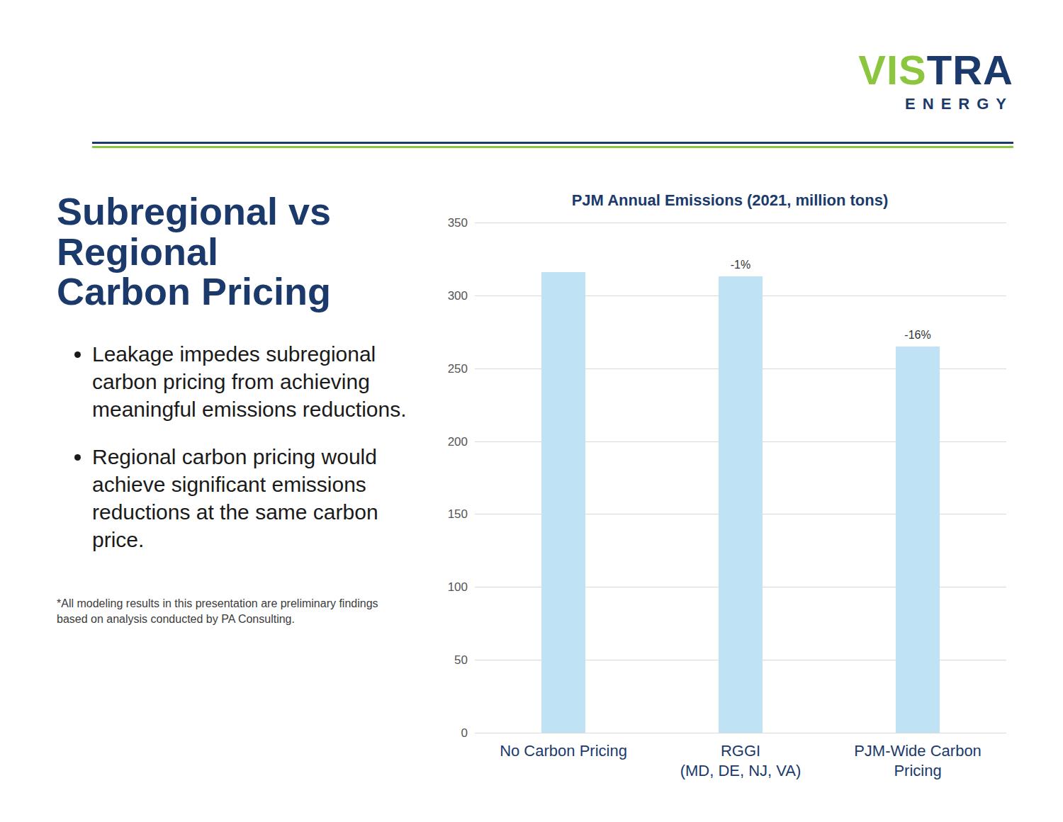VISTRA
ENERGY
Subregional vs Regional
Carbon Pricing
Leakage impedes subregional carbon pricing from achieving meaningful emissions reductions.
Regional carbon pricing would achieve significant emissions reductions at the same carbon price.
*All modeling results in this presentation are preliminary findings based on analysis conducted by PA Consulting.
PJM Annual Emissions (2021, million tons)
350
300
250
200
150
100
50
0
-1%
-16%
No Carbon Pricing
RGGI
(MD, DE, NJ, VA)
PJM-Wide Carbon
Pricing